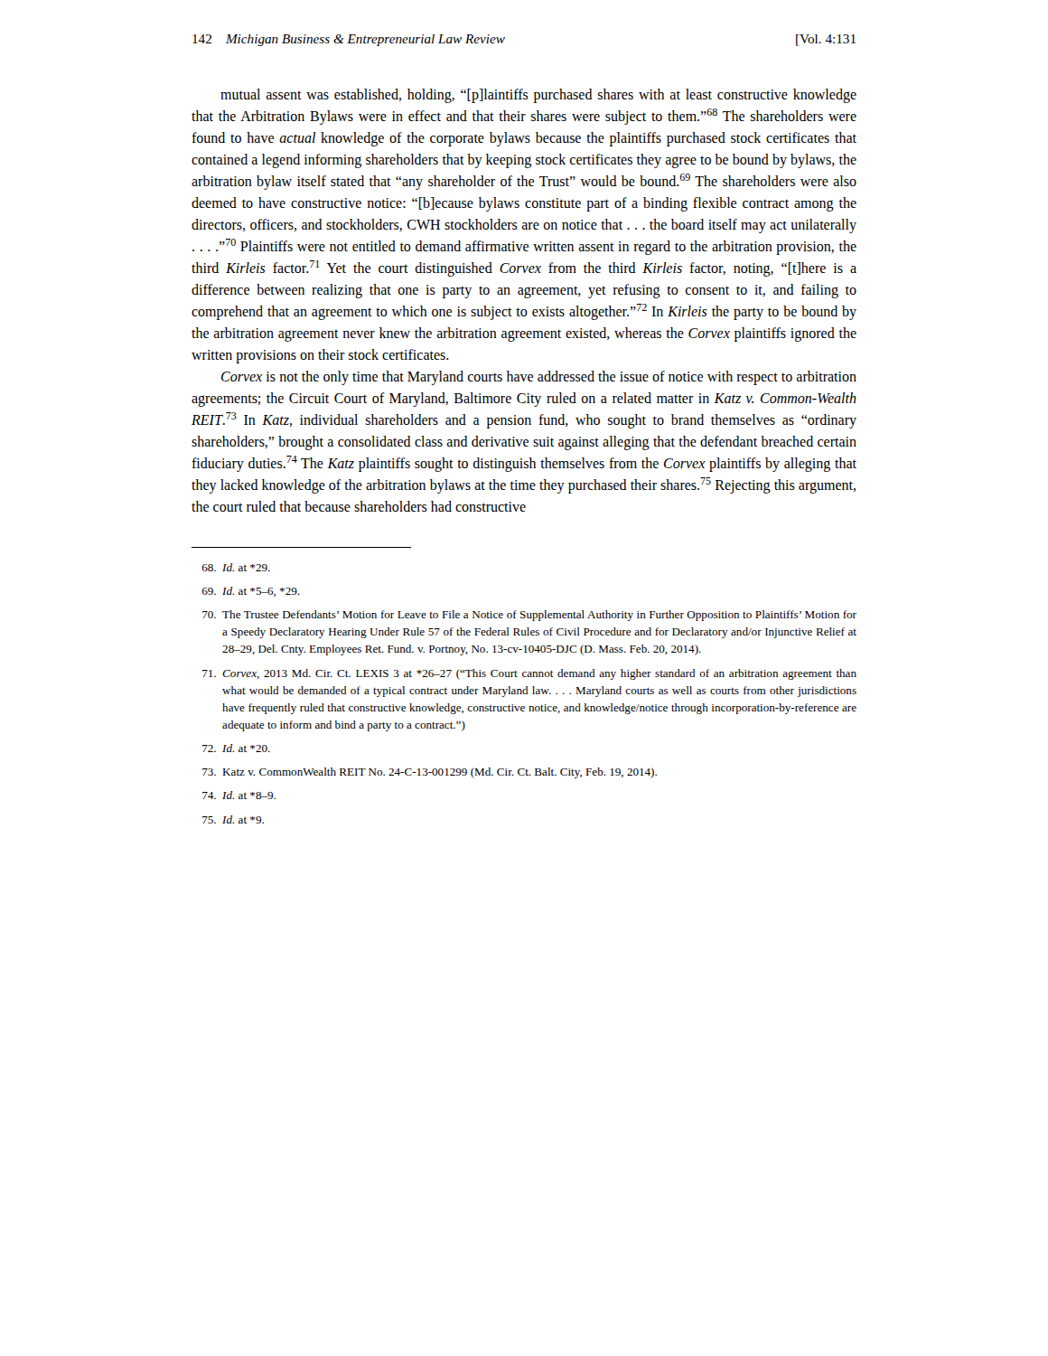142 Michigan Business & Entrepreneurial Law Review [Vol. 4:131
mutual assent was established, holding, “[p]laintiffs purchased shares with at least constructive knowledge that the Arbitration Bylaws were in effect and that their shares were subject to them.”68 The shareholders were found to have actual knowledge of the corporate bylaws because the plaintiffs purchased stock certificates that contained a legend informing shareholders that by keeping stock certificates they agree to be bound by bylaws, the arbitration bylaw itself stated that “any shareholder of the Trust” would be bound.69 The shareholders were also deemed to have constructive notice: “[b]ecause bylaws constitute part of a binding flexible contract among the directors, officers, and stockholders, CWH stockholders are on notice that . . . the board itself may act unilaterally . . . .”70 Plaintiffs were not entitled to demand affirmative written assent in regard to the arbitration provision, the third Kirleis factor.71 Yet the court distinguished Corvex from the third Kirleis factor, noting, “[t]here is a difference between realizing that one is party to an agreement, yet refusing to consent to it, and failing to comprehend that an agreement to which one is subject to exists altogether.”72 In Kirleis the party to be bound by the arbitration agreement never knew the arbitration agreement existed, whereas the Corvex plaintiffs ignored the written provisions on their stock certificates.
Corvex is not the only time that Maryland courts have addressed the issue of notice with respect to arbitration agreements; the Circuit Court of Maryland, Baltimore City ruled on a related matter in Katz v. Common-Wealth REIT.73 In Katz, individual shareholders and a pension fund, who sought to brand themselves as “ordinary shareholders,” brought a consolidated class and derivative suit against alleging that the defendant breached certain fiduciary duties.74 The Katz plaintiffs sought to distinguish themselves from the Corvex plaintiffs by alleging that they lacked knowledge of the arbitration bylaws at the time they purchased their shares.75 Rejecting this argument, the court ruled that because shareholders had constructive
68. Id. at *29.
69. Id. at *5–6, *29.
70. The Trustee Defendants’ Motion for Leave to File a Notice of Supplemental Authority in Further Opposition to Plaintiffs’ Motion for a Speedy Declaratory Hearing Under Rule 57 of the Federal Rules of Civil Procedure and for Declaratory and/or Injunctive Relief at 28–29, Del. Cnty. Employees Ret. Fund. v. Portnoy, No. 13-cv-10405-DJC (D. Mass. Feb. 20, 2014).
71. Corvex, 2013 Md. Cir. Ct. LEXIS 3 at *26–27 (“This Court cannot demand any higher standard of an arbitration agreement than what would be demanded of a typical contract under Maryland law. . . . Maryland courts as well as courts from other jurisdictions have frequently ruled that constructive knowledge, constructive notice, and knowledge/notice through incorporation-by-reference are adequate to inform and bind a party to a contract.”)
72. Id. at *20.
73. Katz v. CommonWealth REIT No. 24-C-13-001299 (Md. Cir. Ct. Balt. City, Feb. 19, 2014).
74. Id. at *8–9.
75. Id. at *9.